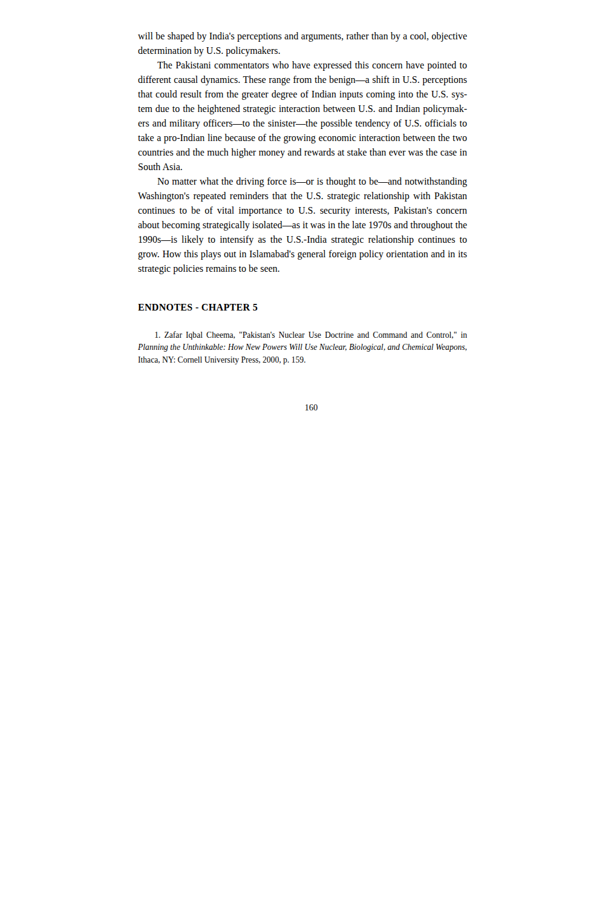will be shaped by India's perceptions and arguments, rather than by a cool, objective determination by U.S. policymakers.
The Pakistani commentators who have expressed this concern have pointed to different causal dynamics. These range from the benign—a shift in U.S. perceptions that could result from the greater degree of Indian inputs coming into the U.S. system due to the heightened strategic interaction between U.S. and Indian policymakers and military officers—to the sinister—the possible tendency of U.S. officials to take a pro-Indian line because of the growing economic interaction between the two countries and the much higher money and rewards at stake than ever was the case in South Asia.
No matter what the driving force is—or is thought to be—and notwithstanding Washington's repeated reminders that the U.S. strategic relationship with Pakistan continues to be of vital importance to U.S. security interests, Pakistan's concern about becoming strategically isolated—as it was in the late 1970s and throughout the 1990s—is likely to intensify as the U.S.-India strategic relationship continues to grow. How this plays out in Islamabad's general foreign policy orientation and in its strategic policies remains to be seen.
ENDNOTES - CHAPTER 5
1. Zafar Iqbal Cheema, "Pakistan's Nuclear Use Doctrine and Command and Control," in Planning the Unthinkable: How New Powers Will Use Nuclear, Biological, and Chemical Weapons, Ithaca, NY: Cornell University Press, 2000, p. 159.
160